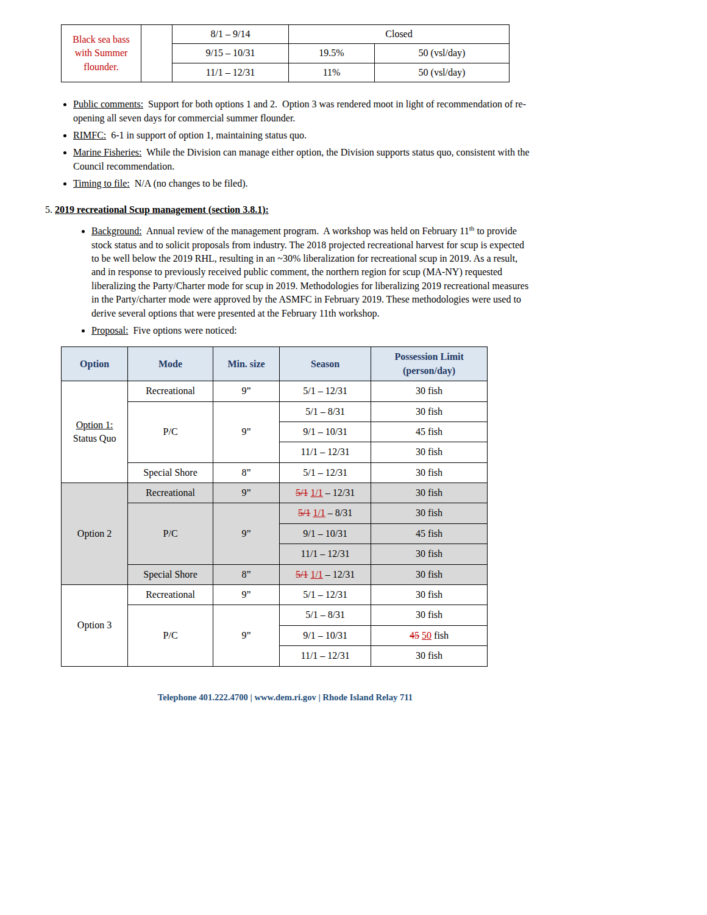| Black sea bass with Summer flounder. | | 8/1 – 9/14 | Closed |
| 9/15 – 10/31 | 19.5% | 50 (vsl/day) |
| 11/1 – 12/31 | 11% | 50 (vsl/day) |
Public comments: Support for both options 1 and 2. Option 3 was rendered moot in light of recommendation of re-opening all seven days for commercial summer flounder.
RIMFC: 6-1 in support of option 1, maintaining status quo.
Marine Fisheries: While the Division can manage either option, the Division supports status quo, consistent with the Council recommendation.
Timing to file: N/A (no changes to be filed).
2019 recreational Scup management (section 3.8.1):
Background: Annual review of the management program. A workshop was held on February 11th to provide stock status and to solicit proposals from industry. The 2018 projected recreational harvest for scup is expected to be well below the 2019 RHL, resulting in an ~30% liberalization for recreational scup in 2019. As a result, and in response to previously received public comment, the northern region for scup (MA-NY) requested liberalizing the Party/Charter mode for scup in 2019. Methodologies for liberalizing 2019 recreational measures in the Party/charter mode were approved by the ASMFC in February 2019. These methodologies were used to derive several options that were presented at the February 11th workshop.
Proposal: Five options were noticed:
| Option | Mode | Min. size | Season | Possession Limit (person/day) |
| --- | --- | --- | --- | --- |
| Option 1: Status Quo | Recreational | 9” | 5/1 – 12/31 | 30 fish |
| P/C | 9” | 5/1 – 8/31 | 30 fish |
| 9/1 – 10/31 | 45 fish |
| 11/1 – 12/31 | 30 fish |
| Special Shore | 8” | 5/1 – 12/31 | 30 fish |
| Option 2 | Recreational | 9” | 5/1 1/1 – 12/31 | 30 fish |
| P/C | 9” | 5/1 1/1 – 8/31 | 30 fish |
| 9/1 – 10/31 | 45 fish |
| 11/1 – 12/31 | 30 fish |
| Special Shore | 8” | 5/1 1/1 – 12/31 | 30 fish |
| Option 3 | Recreational | 9” | 5/1 – 12/31 | 30 fish |
| P/C | 9” | 5/1 – 8/31 | 30 fish |
| 9/1 – 10/31 | 45 50 fish |
| 11/1 – 12/31 | 30 fish |
Telephone 401.222.4700 | www.dem.ri.gov | Rhode Island Relay 711